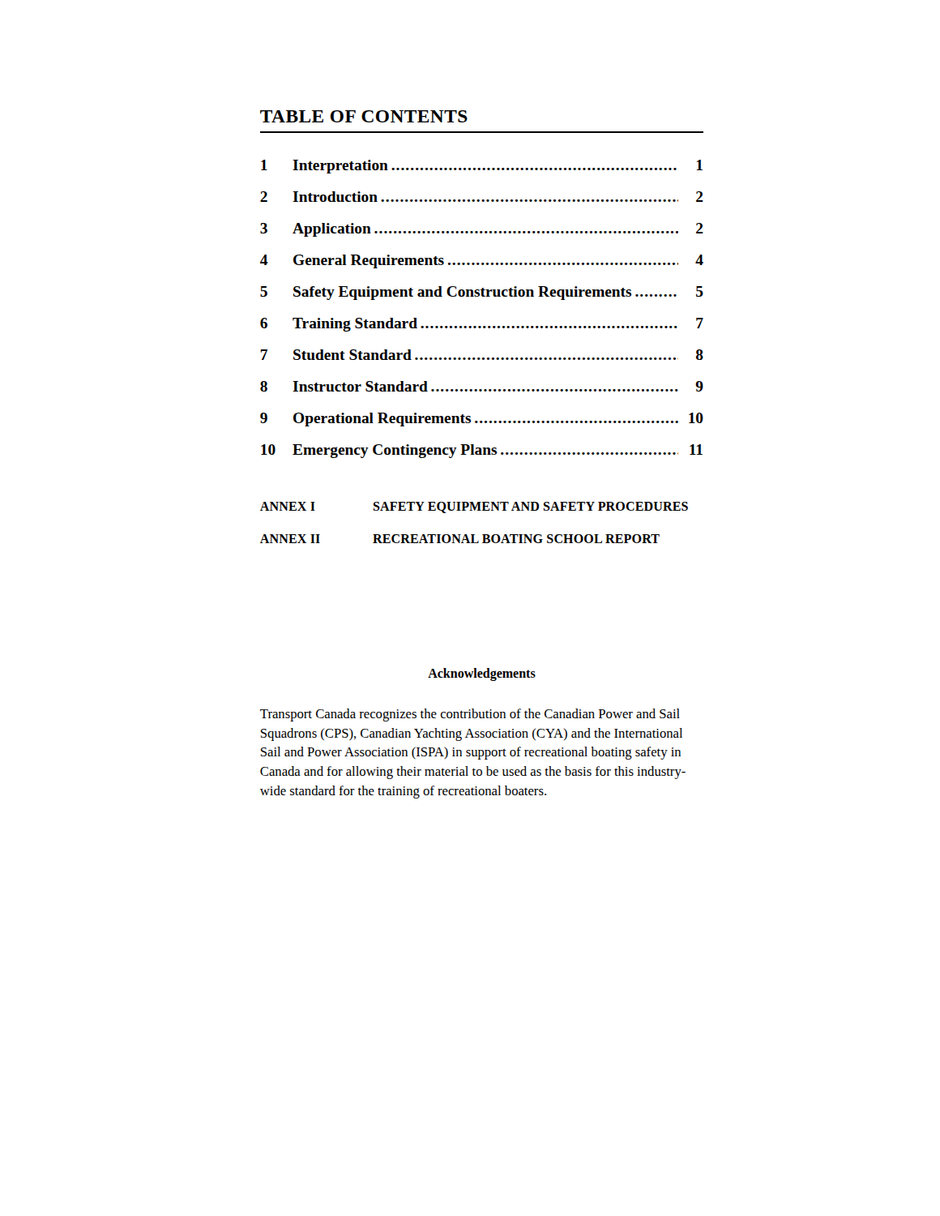TABLE OF CONTENTS
1 Interpretation ......................................................................................... 1
2 Introduction ........................................................................................... 2
3 Application ............................................................................................. 2
4 General Requirements ........................................................................... 4
5 Safety Equipment and Construction Requirements ........................... 5
6 Training Standard ................................................................................ 7
7 Student Standard .................................................................................. 8
8 Instructor Standard ............................................................................. 9
9 Operational Requirements ................................................................ 10
10 Emergency Contingency Plans .......................................................... 11
ANNEX I
SAFETY EQUIPMENT AND SAFETY PROCEDURES
ANNEX II
RECREATIONAL BOATING SCHOOL REPORT
Acknowledgements
Transport Canada recognizes the contribution of the Canadian Power and Sail Squadrons (CPS), Canadian Yachting Association (CYA) and the International Sail and Power Association (ISPA) in support of recreational boating safety in Canada and for allowing their material to be used as the basis for this industry-wide standard for the training of recreational boaters.